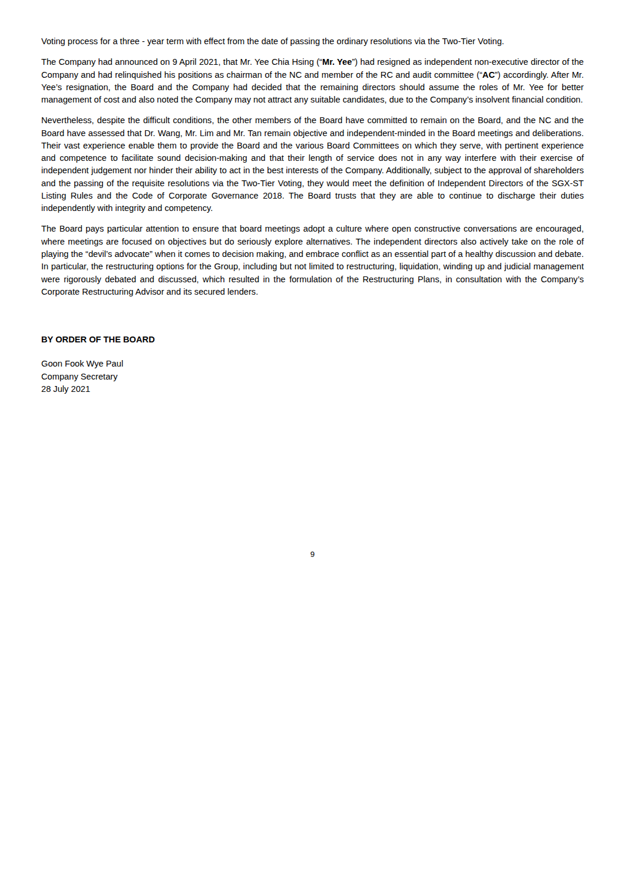Voting process for a three - year term with effect from the date of passing the ordinary resolutions via the Two-Tier Voting.
The Company had announced on 9 April 2021, that Mr. Yee Chia Hsing (“Mr. Yee”) had resigned as independent non-executive director of the Company and had relinquished his positions as chairman of the NC and member of the RC and audit committee (“AC”) accordingly. After Mr. Yee’s resignation, the Board and the Company had decided that the remaining directors should assume the roles of Mr. Yee for better management of cost and also noted the Company may not attract any suitable candidates, due to the Company’s insolvent financial condition.
Nevertheless, despite the difficult conditions, the other members of the Board have committed to remain on the Board, and the NC and the Board have assessed that Dr. Wang, Mr. Lim and Mr. Tan remain objective and independent-minded in the Board meetings and deliberations. Their vast experience enable them to provide the Board and the various Board Committees on which they serve, with pertinent experience and competence to facilitate sound decision-making and that their length of service does not in any way interfere with their exercise of independent judgement nor hinder their ability to act in the best interests of the Company. Additionally, subject to the approval of shareholders and the passing of the requisite resolutions via the Two-Tier Voting, they would meet the definition of Independent Directors of the SGX-ST Listing Rules and the Code of Corporate Governance 2018. The Board trusts that they are able to continue to discharge their duties independently with integrity and competency.
The Board pays particular attention to ensure that board meetings adopt a culture where open constructive conversations are encouraged, where meetings are focused on objectives but do seriously explore alternatives. The independent directors also actively take on the role of playing the “devil’s advocate” when it comes to decision making, and embrace conflict as an essential part of a healthy discussion and debate. In particular, the restructuring options for the Group, including but not limited to restructuring, liquidation, winding up and judicial management were rigorously debated and discussed, which resulted in the formulation of the Restructuring Plans, in consultation with the Company’s Corporate Restructuring Advisor and its secured lenders.
BY ORDER OF THE BOARD
Goon Fook Wye Paul
Company Secretary
28 July 2021
9